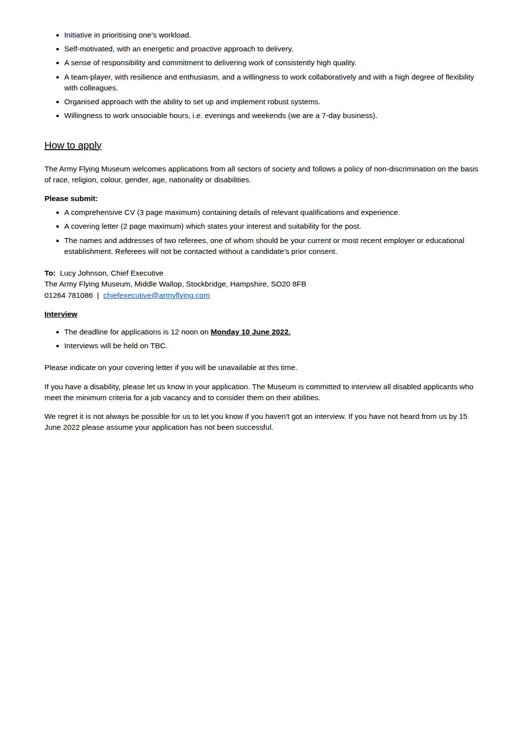Initiative in prioritising one’s workload.
Self-motivated, with an energetic and proactive approach to delivery.
A sense of responsibility and commitment to delivering work of consistently high quality.
A team-player, with resilience and enthusiasm, and a willingness to work collaboratively and with a high degree of flexibility with colleagues.
Organised approach with the ability to set up and implement robust systems.
Willingness to work unsociable hours, i.e. evenings and weekends (we are a 7-day business).
How to apply
The Army Flying Museum welcomes applications from all sectors of society and follows a policy of non-discrimination on the basis of race, religion, colour, gender, age, nationality or disabilities.
Please submit:
A comprehensive CV (3 page maximum) containing details of relevant qualifications and experience.
A covering letter (2 page maximum) which states your interest and suitability for the post.
The names and addresses of two referees, one of whom should be your current or most recent employer or educational establishment. Referees will not be contacted without a candidate’s prior consent.
To: Lucy Johnson, Chief Executive
The Army Flying Museum, Middle Wallop, Stockbridge, Hampshire, SO20 8FB
01264 781086 | chiefexecutive@armyflying.com
Interview
The deadline for applications is 12 noon on Monday 10 June 2022.
Interviews will be held on TBC.
Please indicate on your covering letter if you will be unavailable at this time.
If you have a disability, please let us know in your application. The Museum is committed to interview all disabled applicants who meet the minimum criteria for a job vacancy and to consider them on their abilities.
We regret it is not always be possible for us to let you know if you haven't got an interview. If you have not heard from us by 15 June 2022 please assume your application has not been successful.